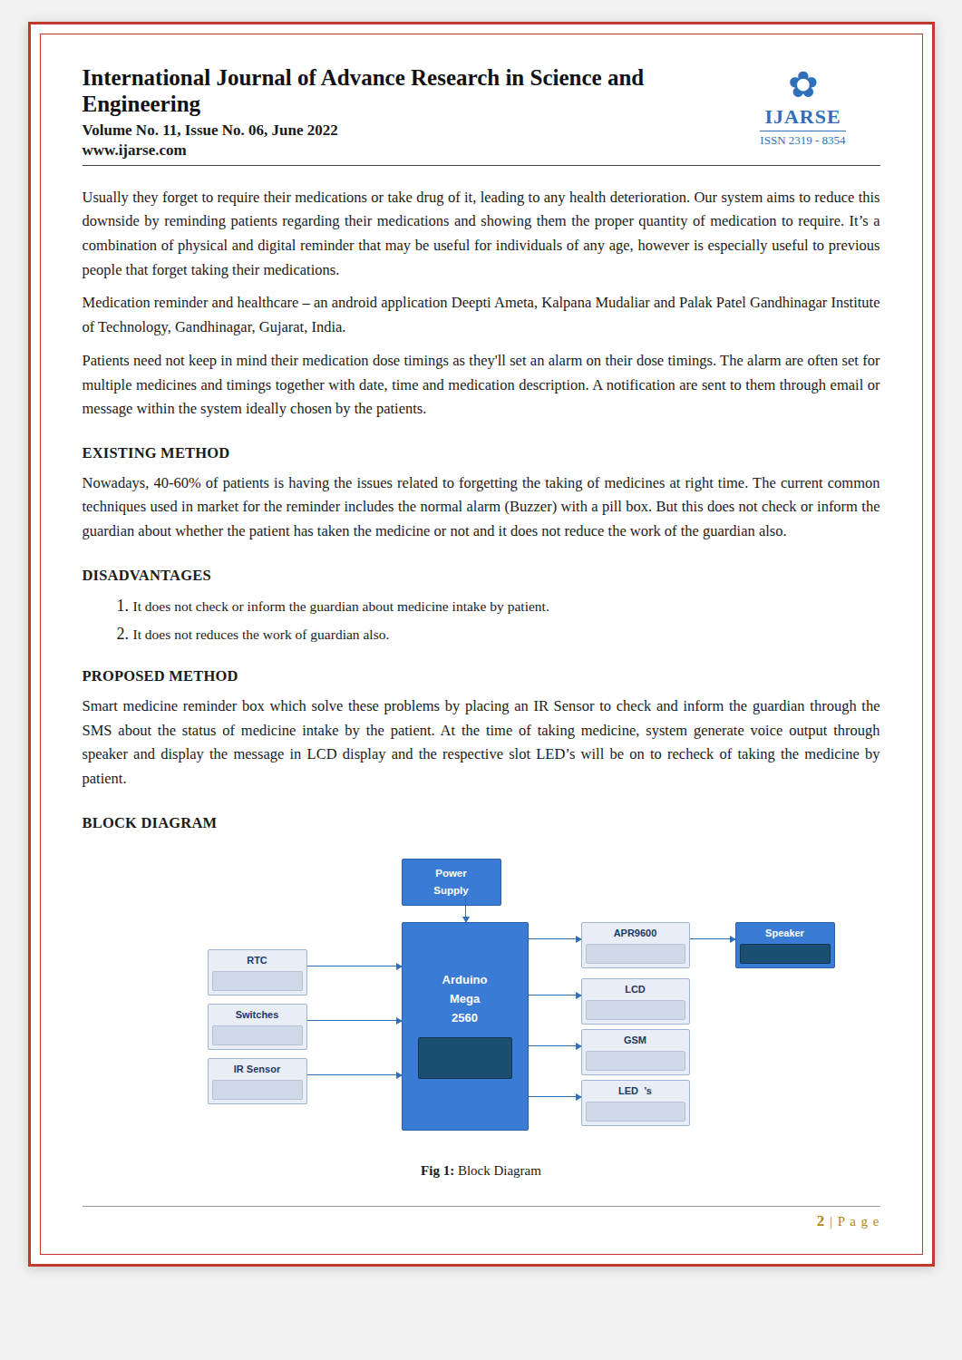International Journal of Advance Research in Science and Engineering
Volume No. 11, Issue No. 06, June 2022
www.ijarse.com
✿
IJARSE
ISSN 2319 - 8354
Usually they forget to require their medications or take drug of it, leading to any health deterioration. Our system aims to reduce this downside by reminding patients regarding their medications and showing them the proper quantity of medication to require. It’s a combination of physical and digital reminder that may be useful for individuals of any age, however is especially useful to previous people that forget taking their medications.
Medication reminder and healthcare – an android application Deepti Ameta, Kalpana Mudaliar and Palak Patel Gandhinagar Institute of Technology, Gandhinagar, Gujarat, India.
Patients need not keep in mind their medication dose timings as they'll set an alarm on their dose timings. The alarm are often set for multiple medicines and timings together with date, time and medication description. A notification are sent to them through email or message within the system ideally chosen by the patients.
EXISTING METHOD
Nowadays, 40-60% of patients is having the issues related to forgetting the taking of medicines at right time. The current common techniques used in market for the reminder includes the normal alarm (Buzzer) with a pill box. But this does not check or inform the guardian about whether the patient has taken the medicine or not and it does not reduce the work of the guardian also.
DISADVANTAGES
It does not check or inform the guardian about medicine intake by patient.
It does not reduces the work of guardian also.
PROPOSED METHOD
Smart medicine reminder box which solve these problems by placing an IR Sensor to check and inform the guardian through the SMS about the status of medicine intake by the patient. At the time of taking medicine, system generate voice output through speaker and display the message in LCD display and the respective slot LED’s will be on to recheck of taking the medicine by patient.
BLOCK DIAGRAM
Power
Supply
Arduino
Mega
2560
RTC
Switches
IR Sensor
APR9600
LCD
GSM
LED ’s
Speaker
Fig 1: Block Diagram
2 | P a g e